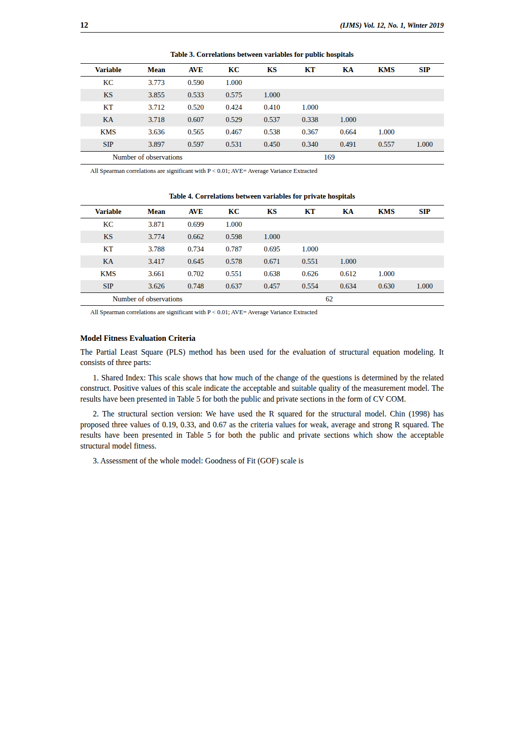12 (IJMS) Vol. 12, No. 1, Winter 2019
Table 3. Correlations between variables for public hospitals
| Variable | Mean | AVE | KC | KS | KT | KA | KMS | SIP |
| --- | --- | --- | --- | --- | --- | --- | --- | --- |
| KC | 3.773 | 0.590 | 1.000 | | | | | |
| KS | 3.855 | 0.533 | 0.575 | 1.000 | | | | |
| KT | 3.712 | 0.520 | 0.424 | 0.410 | 1.000 | | | |
| KA | 3.718 | 0.607 | 0.529 | 0.537 | 0.338 | 1.000 | | |
| KMS | 3.636 | 0.565 | 0.467 | 0.538 | 0.367 | 0.664 | 1.000 | |
| SIP | 3.897 | 0.597 | 0.531 | 0.450 | 0.340 | 0.491 | 0.557 | 1.000 |
| Number of observations | 169 |
All Spearman correlations are significant with P < 0.01; AVE= Average Variance Extracted
Table 4. Correlations between variables for private hospitals
| Variable | Mean | AVE | KC | KS | KT | KA | KMS | SIP |
| --- | --- | --- | --- | --- | --- | --- | --- | --- |
| KC | 3.871 | 0.699 | 1.000 | | | | | |
| KS | 3.774 | 0.662 | 0.598 | 1.000 | | | | |
| KT | 3.788 | 0.734 | 0.787 | 0.695 | 1.000 | | | |
| KA | 3.417 | 0.645 | 0.578 | 0.671 | 0.551 | 1.000 | | |
| KMS | 3.661 | 0.702 | 0.551 | 0.638 | 0.626 | 0.612 | 1.000 | |
| SIP | 3.626 | 0.748 | 0.637 | 0.457 | 0.554 | 0.634 | 0.630 | 1.000 |
| Number of observations | 62 |
All Spearman correlations are significant with P < 0.01; AVE= Average Variance Extracted
Model Fitness Evaluation Criteria
The Partial Least Square (PLS) method has been used for the evaluation of structural equation modeling. It consists of three parts:
1. Shared Index: This scale shows that how much of the change of the questions is determined by the related construct. Positive values of this scale indicate the acceptable and suitable quality of the measurement model. The results have been presented in Table 5 for both the public and private sections in the form of CV COM.
2. The structural section version: We have used the R squared for the structural model. Chin (1998) has proposed three values of 0.19, 0.33, and 0.67 as the criteria values for weak, average and strong R squared. The results have been presented in Table 5 for both the public and private sections which show the acceptable structural model fitness.
3. Assessment of the whole model: Goodness of Fit (GOF) scale is